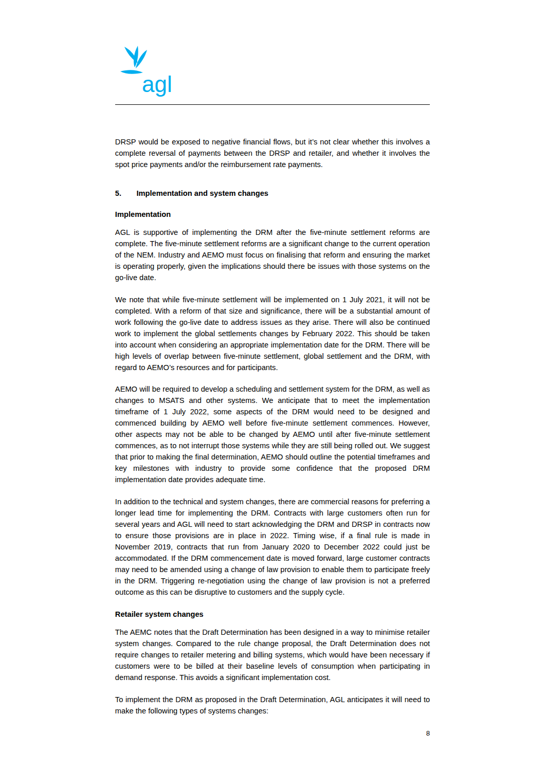agl
DRSP would be exposed to negative financial flows, but it’s not clear whether this involves a complete reversal of payments between the DRSP and retailer, and whether it involves the spot price payments and/or the reimbursement rate payments.
5. Implementation and system changes
Implementation
AGL is supportive of implementing the DRM after the five-minute settlement reforms are complete. The five-minute settlement reforms are a significant change to the current operation of the NEM. Industry and AEMO must focus on finalising that reform and ensuring the market is operating properly, given the implications should there be issues with those systems on the go-live date.
We note that while five-minute settlement will be implemented on 1 July 2021, it will not be completed. With a reform of that size and significance, there will be a substantial amount of work following the go-live date to address issues as they arise. There will also be continued work to implement the global settlements changes by February 2022. This should be taken into account when considering an appropriate implementation date for the DRM. There will be high levels of overlap between five-minute settlement, global settlement and the DRM, with regard to AEMO’s resources and for participants.
AEMO will be required to develop a scheduling and settlement system for the DRM, as well as changes to MSATS and other systems. We anticipate that to meet the implementation timeframe of 1 July 2022, some aspects of the DRM would need to be designed and commenced building by AEMO well before five-minute settlement commences. However, other aspects may not be able to be changed by AEMO until after five-minute settlement commences, as to not interrupt those systems while they are still being rolled out. We suggest that prior to making the final determination, AEMO should outline the potential timeframes and key milestones with industry to provide some confidence that the proposed DRM implementation date provides adequate time.
In addition to the technical and system changes, there are commercial reasons for preferring a longer lead time for implementing the DRM. Contracts with large customers often run for several years and AGL will need to start acknowledging the DRM and DRSP in contracts now to ensure those provisions are in place in 2022. Timing wise, if a final rule is made in November 2019, contracts that run from January 2020 to December 2022 could just be accommodated. If the DRM commencement date is moved forward, large customer contracts may need to be amended using a change of law provision to enable them to participate freely in the DRM. Triggering re-negotiation using the change of law provision is not a preferred outcome as this can be disruptive to customers and the supply cycle.
Retailer system changes
The AEMC notes that the Draft Determination has been designed in a way to minimise retailer system changes. Compared to the rule change proposal, the Draft Determination does not require changes to retailer metering and billing systems, which would have been necessary if customers were to be billed at their baseline levels of consumption when participating in demand response. This avoids a significant implementation cost.
To implement the DRM as proposed in the Draft Determination, AGL anticipates it will need to make the following types of systems changes:
8